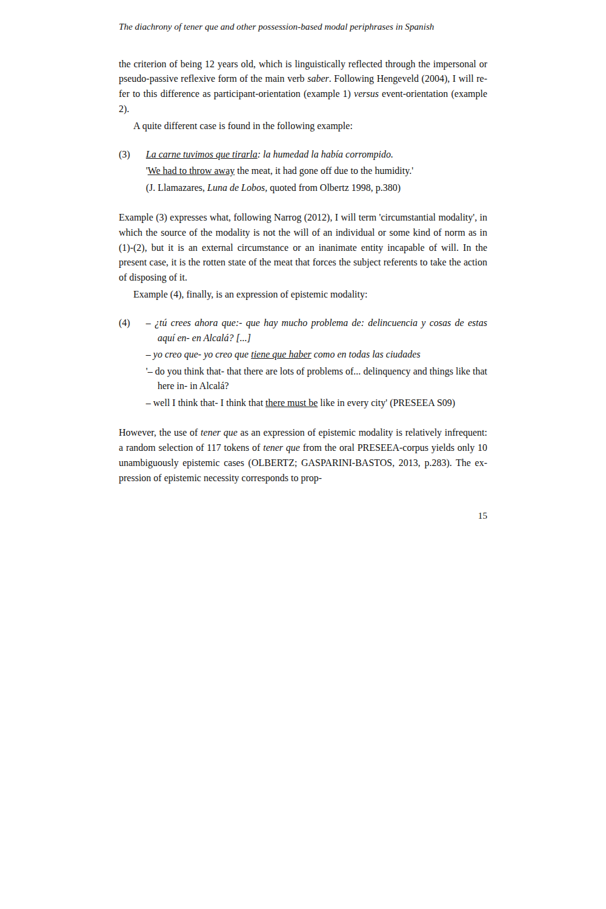The diachrony of tener que and other possession-based modal periphrases in Spanish
the criterion of being 12 years old, which is linguistically reflected through the impersonal or pseudo-passive reflexive form of the main verb saber. Following Hengeveld (2004), I will refer to this difference as participant-orientation (example 1) versus event-orientation (example 2).
A quite different case is found in the following example:
(3)
La carne tuvimos que tirarla: la humedad la había corrompido.
'We had to throw away the meat, it had gone off due to the humidity.'
(J. Llamazares, Luna de Lobos, quoted from Olbertz 1998, p.380)
Example (3) expresses what, following Narrog (2012), I will term 'circumstantial modality', in which the source of the modality is not the will of an individual or some kind of norm as in (1)-(2), but it is an external circumstance or an inanimate entity incapable of will. In the present case, it is the rotten state of the meat that forces the subject referents to take the action of disposing of it.
Example (4), finally, is an expression of epistemic modality:
(4)
– ¿tú crees ahora que:- que hay mucho problema de: delincuencia y cosas de estas aquí en- en Alcalá? [...]
– yo creo que- yo creo que tiene que haber como en todas las ciudades
'– do you think that- that there are lots of problems of... delinquency and things like that here in- in Alcalá?
– well I think that- I think that there must be like in every city' (PRESEEA S09)
However, the use of tener que as an expression of epistemic modality is relatively infrequent: a random selection of 117 tokens of tener que from the oral PRESEEA-corpus yields only 10 unambiguously epistemic cases (OLBERTZ; GASPARINI-BASTOS, 2013, p.283). The expression of epistemic necessity corresponds to prop-
15